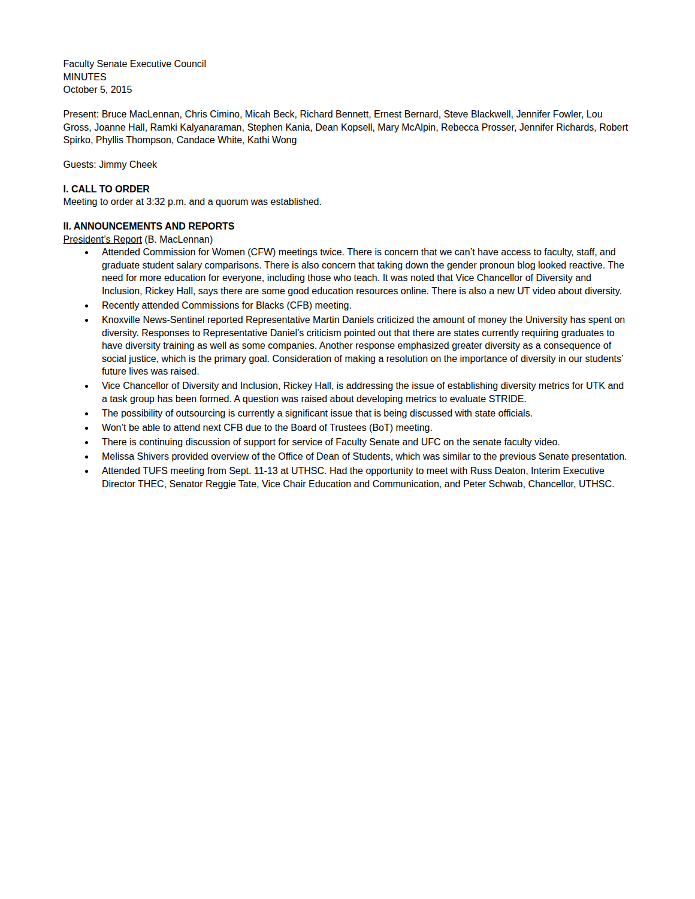Faculty Senate Executive Council
MINUTES
October 5, 2015
Present: Bruce MacLennan, Chris Cimino, Micah Beck, Richard Bennett, Ernest Bernard, Steve Blackwell, Jennifer Fowler, Lou Gross, Joanne Hall, Ramki Kalyanaraman, Stephen Kania, Dean Kopsell, Mary McAlpin, Rebecca Prosser, Jennifer Richards, Robert Spirko, Phyllis Thompson, Candace White, Kathi Wong
Guests: Jimmy Cheek
I. CALL TO ORDER
Meeting to order at 3:32 p.m. and a quorum was established.
II. ANNOUNCEMENTS AND REPORTS
President’s Report (B. MacLennan)
Attended Commission for Women (CFW) meetings twice. There is concern that we can’t have access to faculty, staff, and graduate student salary comparisons. There is also concern that taking down the gender pronoun blog looked reactive. The need for more education for everyone, including those who teach. It was noted that Vice Chancellor of Diversity and Inclusion, Rickey Hall, says there are some good education resources online. There is also a new UT video about diversity.
Recently attended Commissions for Blacks (CFB) meeting.
Knoxville News-Sentinel reported Representative Martin Daniels criticized the amount of money the University has spent on diversity. Responses to Representative Daniel’s criticism pointed out that there are states currently requiring graduates to have diversity training as well as some companies. Another response emphasized greater diversity as a consequence of social justice, which is the primary goal. Consideration of making a resolution on the importance of diversity in our students’ future lives was raised.
Vice Chancellor of Diversity and Inclusion, Rickey Hall, is addressing the issue of establishing diversity metrics for UTK and a task group has been formed. A question was raised about developing metrics to evaluate STRIDE.
The possibility of outsourcing is currently a significant issue that is being discussed with state officials.
Won’t be able to attend next CFB due to the Board of Trustees (BoT) meeting.
There is continuing discussion of support for service of Faculty Senate and UFC on the senate faculty video.
Melissa Shivers provided overview of the Office of Dean of Students, which was similar to the previous Senate presentation.
Attended TUFS meeting from Sept. 11-13 at UTHSC. Had the opportunity to meet with Russ Deaton, Interim Executive Director THEC, Senator Reggie Tate, Vice Chair Education and Communication, and Peter Schwab, Chancellor, UTHSC.